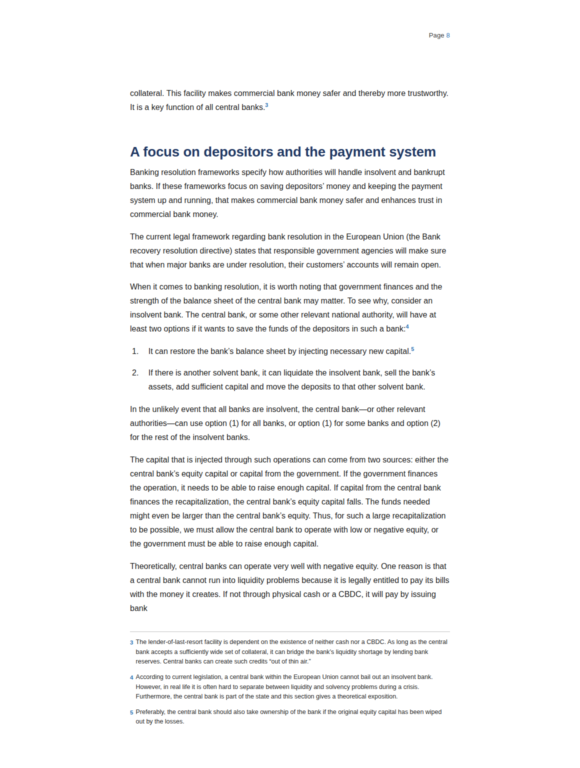Page 8
collateral. This facility makes commercial bank money safer and thereby more trustworthy. It is a key function of all central banks.3
A focus on depositors and the payment system
Banking resolution frameworks specify how authorities will handle insolvent and bankrupt banks. If these frameworks focus on saving depositors’ money and keeping the payment system up and running, that makes commercial bank money safer and enhances trust in commercial bank money.
The current legal framework regarding bank resolution in the European Union (the Bank recovery resolution directive) states that responsible government agencies will make sure that when major banks are under resolution, their customers’ accounts will remain open.
When it comes to banking resolution, it is worth noting that government finances and the strength of the balance sheet of the central bank may matter. To see why, consider an insolvent bank. The central bank, or some other relevant national authority, will have at least two options if it wants to save the funds of the depositors in such a bank:4
It can restore the bank’s balance sheet by injecting necessary new capital.5
If there is another solvent bank, it can liquidate the insolvent bank, sell the bank’s assets, add sufficient capital and move the deposits to that other solvent bank.
In the unlikely event that all banks are insolvent, the central bank—or other relevant authorities—can use option (1) for all banks, or option (1) for some banks and option (2) for the rest of the insolvent banks.
The capital that is injected through such operations can come from two sources: either the central bank’s equity capital or capital from the government. If the government finances the operation, it needs to be able to raise enough capital. If capital from the central bank finances the recapitalization, the central bank’s equity capital falls. The funds needed might even be larger than the central bank’s equity. Thus, for such a large recapitalization to be possible, we must allow the central bank to operate with low or negative equity, or the government must be able to raise enough capital.
Theoretically, central banks can operate very well with negative equity. One reason is that a central bank cannot run into liquidity problems because it is legally entitled to pay its bills with the money it creates. If not through physical cash or a CBDC, it will pay by issuing bank
3
The lender-of-last-resort facility is dependent on the existence of neither cash nor a CBDC. As long as the central bank accepts a sufficiently wide set of collateral, it can bridge the bank’s liquidity shortage by lending bank reserves. Central banks can create such credits “out of thin air.”
4
According to current legislation, a central bank within the European Union cannot bail out an insolvent bank. However, in real life it is often hard to separate between liquidity and solvency problems during a crisis. Furthermore, the central bank is part of the state and this section gives a theoretical exposition.
5
Preferably, the central bank should also take ownership of the bank if the original equity capital has been wiped out by the losses.